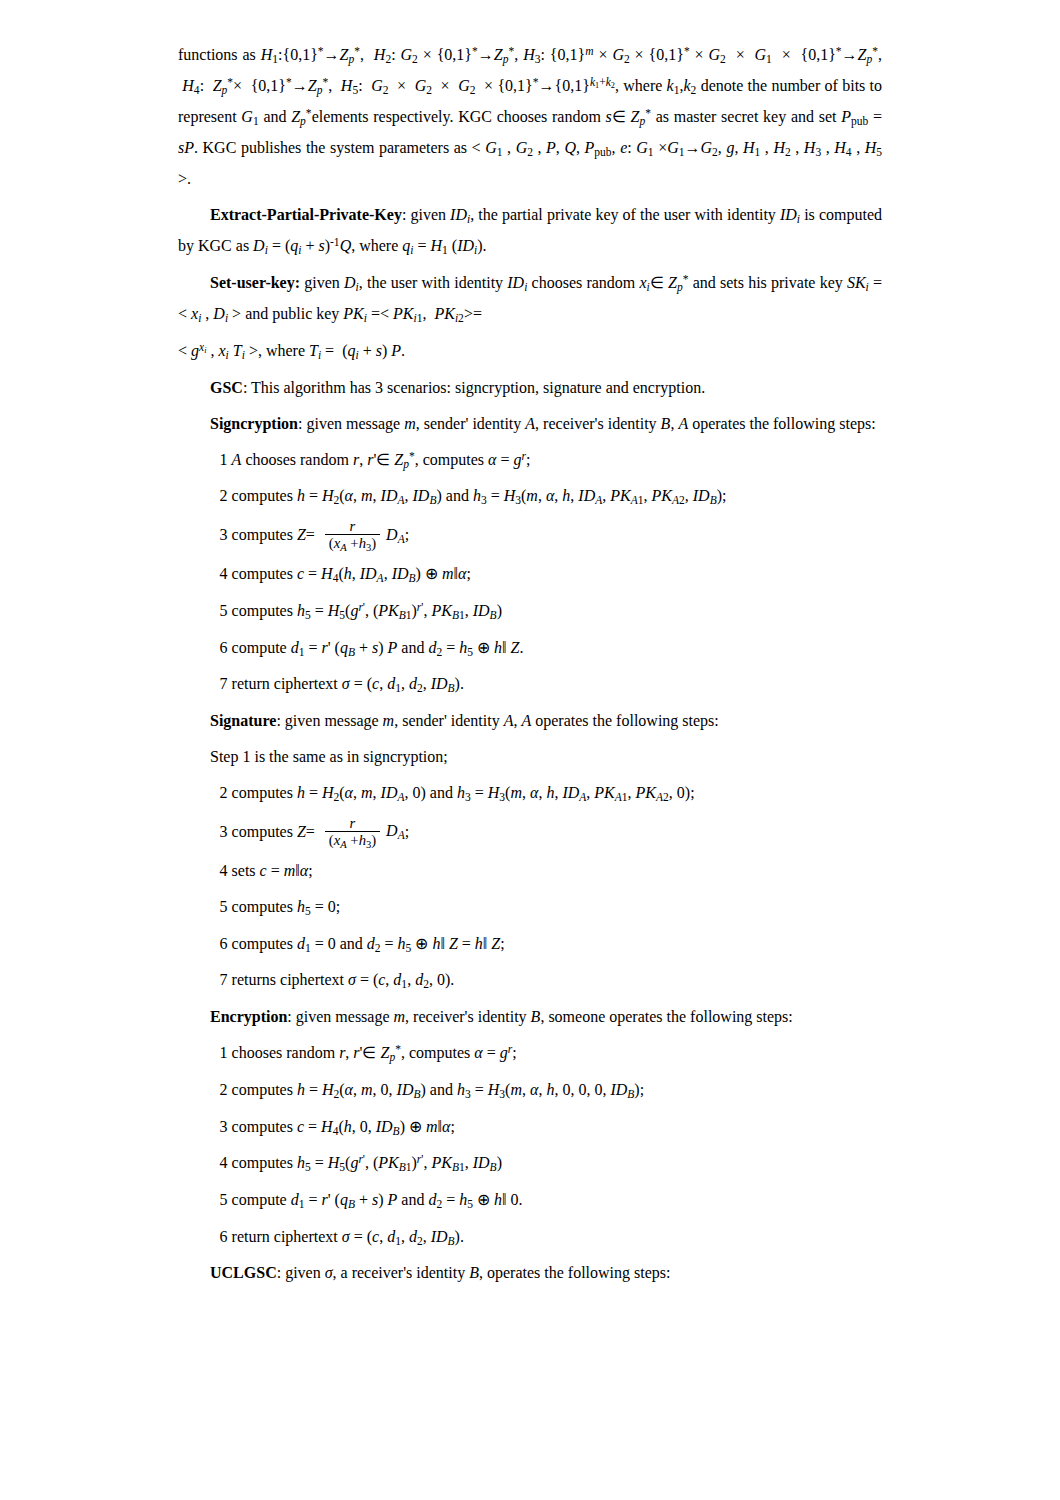functions as H1:{0,1}*→Zp*, H2: G2 × {0,1}*→Zp*, H3: {0,1}m × G2 × {0,1}* × G2 × G1 × {0,1}*→Zp*, H4: Zp*× {0,1}*→Zp*, H5: G2 × G2 × G2 × {0,1}*→{0,1}k1+k2, where k1,k2 denote the number of bits to represent G1 and Zp*elements respectively. KGC chooses random s∈ Zp* as master secret key and set Ppub = sP. KGC publishes the system parameters as < G1 , G2 , P, Q, Ppub, e: G1 ×G1→G2, g, H1 , H2 , H3 , H4 , H5 >.
Extract-Partial-Private-Key: given IDi, the partial private key of the user with identity IDi is computed by KGC as Di = (qi + s)-1Q, where qi = H1 (IDi).
Set-user-key: given Di, the user with identity IDi chooses random xi∈ Zp* and sets his private key SKi =< xi , Di > and public key PKi =< PKi1, PKi2>=
< gxi , xi Ti >, where Ti = (qi + s) P.
GSC: This algorithm has 3 scenarios: signcryption, signature and encryption.
Signcryption: given message m, sender' identity A, receiver's identity B, A operates the following steps:
1 A chooses random r, r'∈ Zp*, computes α = gr;
2 computes h = H2(α, m, IDA, IDB) and h3 = H3(m, α, h, IDA, PKA1, PKA2, IDB);
3 computes Z= r(xA +h3) DA;
4 computes c = H4(h, IDA, IDB) ⊕ m‖α;
5 computes h5 = H5(gr', (PKB1)r', PKB1, IDB)
6 compute d1 = r' (qB + s) P and d2 = h5 ⊕ h‖ Z.
7 return ciphertext σ = (c, d1, d2, IDB).
Signature: given message m, sender' identity A, A operates the following steps:
Step 1 is the same as in signcryption;
2 computes h = H2(α, m, IDA, 0) and h3 = H3(m, α, h, IDA, PKA1, PKA2, 0);
3 computes Z= r(xA +h3) DA;
4 sets c = m‖α;
5 computes h5 = 0;
6 computes d1 = 0 and d2 = h5 ⊕ h‖ Z = h‖ Z;
7 returns ciphertext σ = (c, d1, d2, 0).
Encryption: given message m, receiver's identity B, someone operates the following steps:
1 chooses random r, r'∈ Zp*, computes α = gr;
2 computes h = H2(α, m, 0, IDB) and h3 = H3(m, α, h, 0, 0, 0, IDB);
3 computes c = H4(h, 0, IDB) ⊕ m‖α;
4 computes h5 = H5(gr', (PKB1)r', PKB1, IDB)
5 compute d1 = r' (qB + s) P and d2 = h5 ⊕ h‖ 0.
6 return ciphertext σ = (c, d1, d2, IDB).
UCLGSC: given σ, a receiver's identity B, operates the following steps: